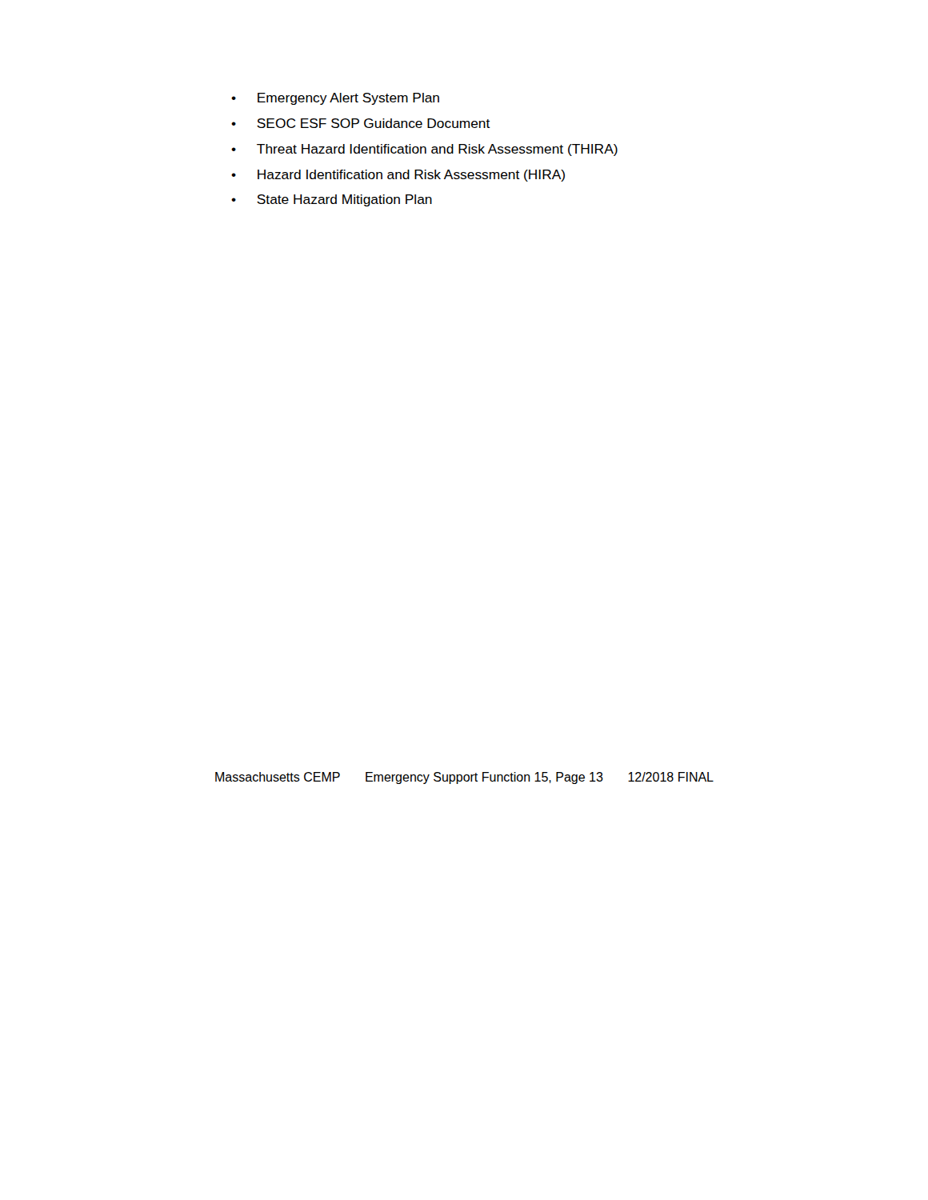Emergency Alert System Plan
SEOC ESF SOP Guidance Document
Threat Hazard Identification and Risk Assessment (THIRA)
Hazard Identification and Risk Assessment (HIRA)
State Hazard Mitigation Plan
Massachusetts CEMP Emergency Support Function 15, Page 13 12/2018 FINAL